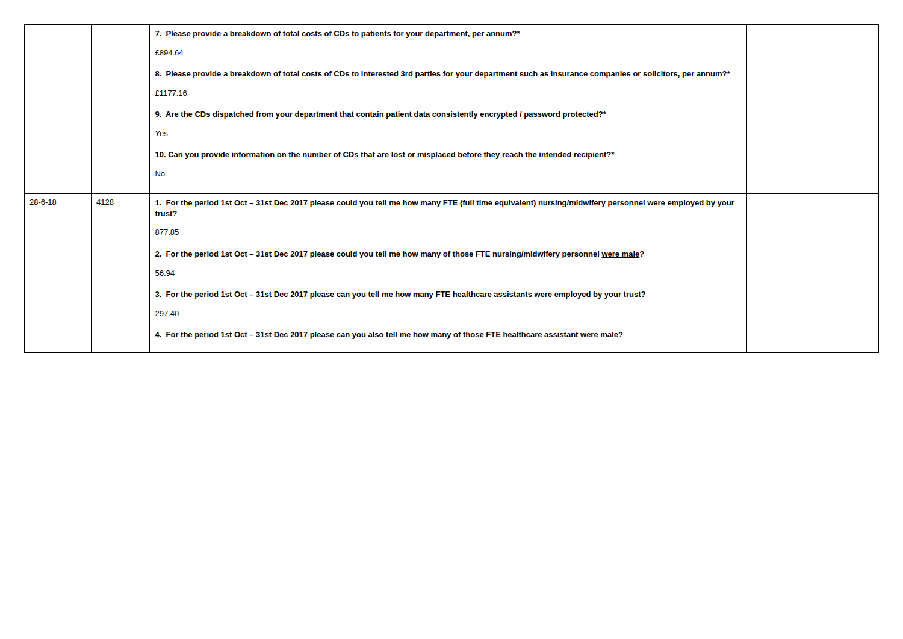| | | 7. Please provide a breakdown of total costs of CDs to patients for your department, per annum?* £894.64 8. Please provide a breakdown of total costs of CDs to interested 3rd parties for your department such as insurance companies or solicitors, per annum?* £1177.16 9. Are the CDs dispatched from your department that contain patient data consistently encrypted / password protected?* Yes 10. Can you provide information on the number of CDs that are lost or misplaced before they reach the intended recipient?* No | |
| 28-6-18 | 4128 | 1. For the period 1st Oct – 31st Dec 2017 please could you tell me how many FTE (full time equivalent) nursing/midwifery personnel were employed by your trust? 877.85 2. For the period 1st Oct – 31st Dec 2017 please could you tell me how many of those FTE nursing/midwifery personnel were male ? 56.94 3. For the period 1st Oct – 31st Dec 2017 please can you tell me how many FTE healthcare assistants were employed by your trust? 297.40 4. For the period 1st Oct – 31st Dec 2017 please can you also tell me how many of those FTE healthcare assistant were male ? | |